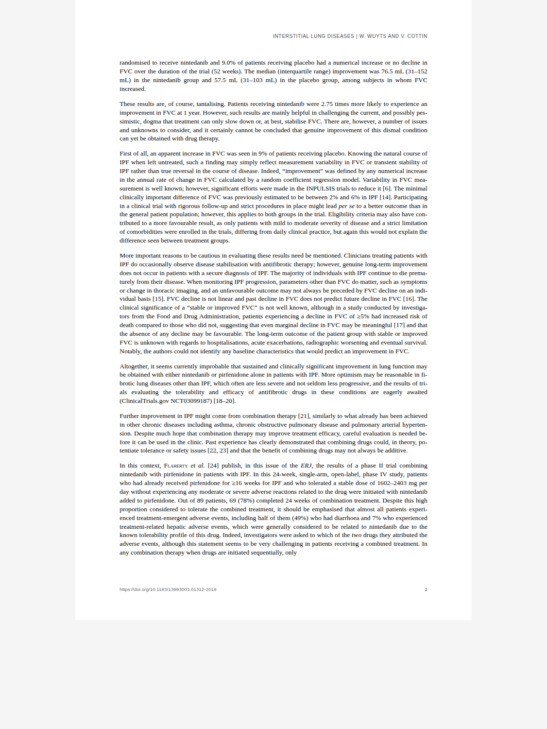Interstitial lung diseases|W. Wuyts and V. Cottin
randomised to receive nintedanib and 9.0% of patients receiving placebo had a numerical increase or no decline in FVC over the duration of the trial (52 weeks). The median (interquartile range) improvement was 76.5 mL (31–152 mL) in the nintedanib group and 57.5 mL (31–103 mL) in the placebo group, among subjects in whom FVC increased.
These results are, of course, tantalising. Patients receiving nintedanib were 2.75 times more likely to experience an improvement in FVC at 1 year. However, such results are mainly helpful in challenging the current, and possibly pessimistic, dogma that treatment can only slow down or, at best, stabilise FVC. There are, however, a number of issues and unknowns to consider, and it certainly cannot be concluded that genuine improvement of this dismal condition can yet be obtained with drug therapy.
First of all, an apparent increase in FVC was seen in 9% of patients receiving placebo. Knowing the natural course of IPF when left untreated, such a finding may simply reflect measurement variability in FVC or transient stability of IPF rather than true reversal in the course of disease. Indeed, “improvement” was defined by any numerical increase in the annual rate of change in FVC calculated by a random coefficient regression model. Variability in FVC measurement is well known; however, significant efforts were made in the INPULSIS trials to reduce it [6]. The minimal clinically important difference of FVC was previously estimated to be between 2% and 6% in IPF [14]. Participating in a clinical trial with rigorous follow-up and strict procedures in place might lead per se to a better outcome than in the general patient population; however, this applies to both groups in the trial. Eligibility criteria may also have contributed to a more favourable result, as only patients with mild to moderate severity of disease and a strict limitation of comorbidities were enrolled in the trials, differing from daily clinical practice, but again this would not explain the difference seen between treatment groups.
More important reasons to be cautious in evaluating these results need be mentioned. Clinicians treating patients with IPF do occasionally observe disease stabilisation with antifibrotic therapy; however, genuine long-term improvement does not occur in patients with a secure diagnosis of IPF. The majority of individuals with IPF continue to die prematurely from their disease. When monitoring IPF progression, parameters other than FVC do matter, such as symptoms or change in thoracic imaging, and an unfavourable outcome may not always be preceded by FVC decline on an individual basis [15]. FVC decline is not linear and past decline in FVC does not predict future decline in FVC [16]. The clinical significance of a “stable or improved FVC” is not well known, although in a study conducted by investigators from the Food and Drug Administration, patients experiencing a decline in FVC of ≥5% had increased risk of death compared to those who did not, suggesting that even marginal decline in FVC may be meaningful [17] and that the absence of any decline may be favourable. The long-term outcome of the patient group with stable or improved FVC is unknown with regards to hospitalisations, acute exacerbations, radiographic worsening and eventual survival. Notably, the authors could not identify any baseline characteristics that would predict an improvement in FVC.
Altogether, it seems currently improbable that sustained and clinically significant improvement in lung function may be obtained with either nintedanib or pirfenidone alone in patients with IPF. More optimism may be reasonable in fibrotic lung diseases other than IPF, which often are less severe and not seldom less progressive, and the results of trials evaluating the tolerability and efficacy of antifibrotic drugs in these conditions are eagerly awaited (ClinicalTrials.gov NCT03099187) [18–20].
Further improvement in IPF might come from combination therapy [21], similarly to what already has been achieved in other chronic diseases including asthma, chronic obstructive pulmonary disease and pulmonary arterial hypertension. Despite much hope that combination therapy may improve treatment efficacy, careful evaluation is needed before it can be used in the clinic. Past experience has clearly demonstrated that combining drugs could, in theory, potentiate tolerance or safety issues [22, 23] and that the benefit of combining drugs may not always be additive.
In this context, Flaherty et al. [24] publish, in this issue of the ERJ, the results of a phase II trial combining nintedanib with pirfenidone in patients with IPF. In this 24-week, single-arm, open-label, phase IV study, patients who had already received pirfenidone for ≥16 weeks for IPF and who tolerated a stable dose of 1602–2403 mg per day without experiencing any moderate or severe adverse reactions related to the drug were initiated with nintedanib added to pirfenidone. Out of 89 patients, 69 (78%) completed 24 weeks of combination treatment. Despite this high proportion considered to tolerate the combined treatment, it should be emphasised that almost all patients experienced treatment-emergent adverse events, including half of them (49%) who had diarrhoea and 7% who experienced treatment-related hepatic adverse events, which were generally considered to be related to nintedanib due to the known tolerability profile of this drug. Indeed, investigators were asked to which of the two drugs they attributed the adverse events, although this statement seems to be very challenging in patients receiving a combined treatment. In any combination therapy when drugs are initiated sequentially, only
https://doi.org/10.1183/13993003.01312-2018 2